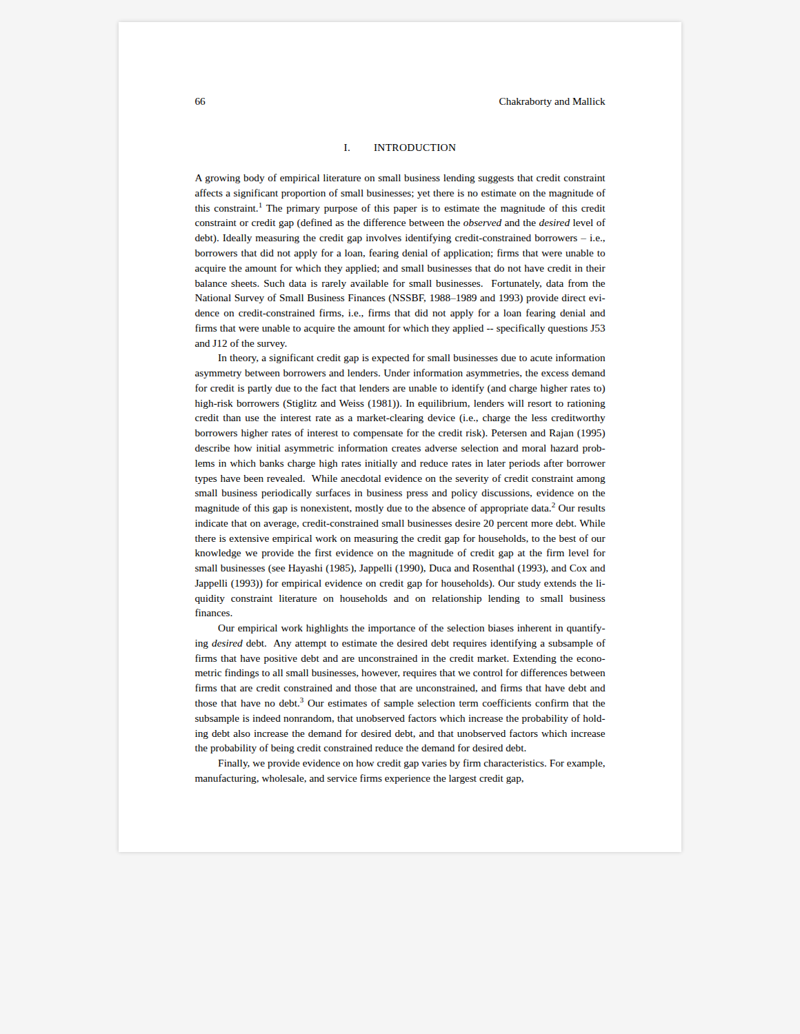66 Chakraborty and Mallick
I. INTRODUCTION
A growing body of empirical literature on small business lending suggests that credit constraint affects a significant proportion of small businesses; yet there is no estimate on the magnitude of this constraint.1 The primary purpose of this paper is to estimate the magnitude of this credit constraint or credit gap (defined as the difference between the observed and the desired level of debt). Ideally measuring the credit gap involves identifying credit-constrained borrowers – i.e., borrowers that did not apply for a loan, fearing denial of application; firms that were unable to acquire the amount for which they applied; and small businesses that do not have credit in their balance sheets. Such data is rarely available for small businesses. Fortunately, data from the National Survey of Small Business Finances (NSSBF, 1988–1989 and 1993) provide direct evidence on credit-constrained firms, i.e., firms that did not apply for a loan fearing denial and firms that were unable to acquire the amount for which they applied -- specifically questions J53 and J12 of the survey.
In theory, a significant credit gap is expected for small businesses due to acute information asymmetry between borrowers and lenders. Under information asymmetries, the excess demand for credit is partly due to the fact that lenders are unable to identify (and charge higher rates to) high-risk borrowers (Stiglitz and Weiss (1981)). In equilibrium, lenders will resort to rationing credit than use the interest rate as a market-clearing device (i.e., charge the less creditworthy borrowers higher rates of interest to compensate for the credit risk). Petersen and Rajan (1995) describe how initial asymmetric information creates adverse selection and moral hazard problems in which banks charge high rates initially and reduce rates in later periods after borrower types have been revealed. While anecdotal evidence on the severity of credit constraint among small business periodically surfaces in business press and policy discussions, evidence on the magnitude of this gap is nonexistent, mostly due to the absence of appropriate data.2 Our results indicate that on average, credit-constrained small businesses desire 20 percent more debt. While there is extensive empirical work on measuring the credit gap for households, to the best of our knowledge we provide the first evidence on the magnitude of credit gap at the firm level for small businesses (see Hayashi (1985), Jappelli (1990), Duca and Rosenthal (1993), and Cox and Jappelli (1993)) for empirical evidence on credit gap for households). Our study extends the liquidity constraint literature on households and on relationship lending to small business finances.
Our empirical work highlights the importance of the selection biases inherent in quantifying desired debt. Any attempt to estimate the desired debt requires identifying a subsample of firms that have positive debt and are unconstrained in the credit market. Extending the econometric findings to all small businesses, however, requires that we control for differences between firms that are credit constrained and those that are unconstrained, and firms that have debt and those that have no debt.3 Our estimates of sample selection term coefficients confirm that the subsample is indeed nonrandom, that unobserved factors which increase the probability of holding debt also increase the demand for desired debt, and that unobserved factors which increase the probability of being credit constrained reduce the demand for desired debt.
Finally, we provide evidence on how credit gap varies by firm characteristics. For example, manufacturing, wholesale, and service firms experience the largest credit gap,